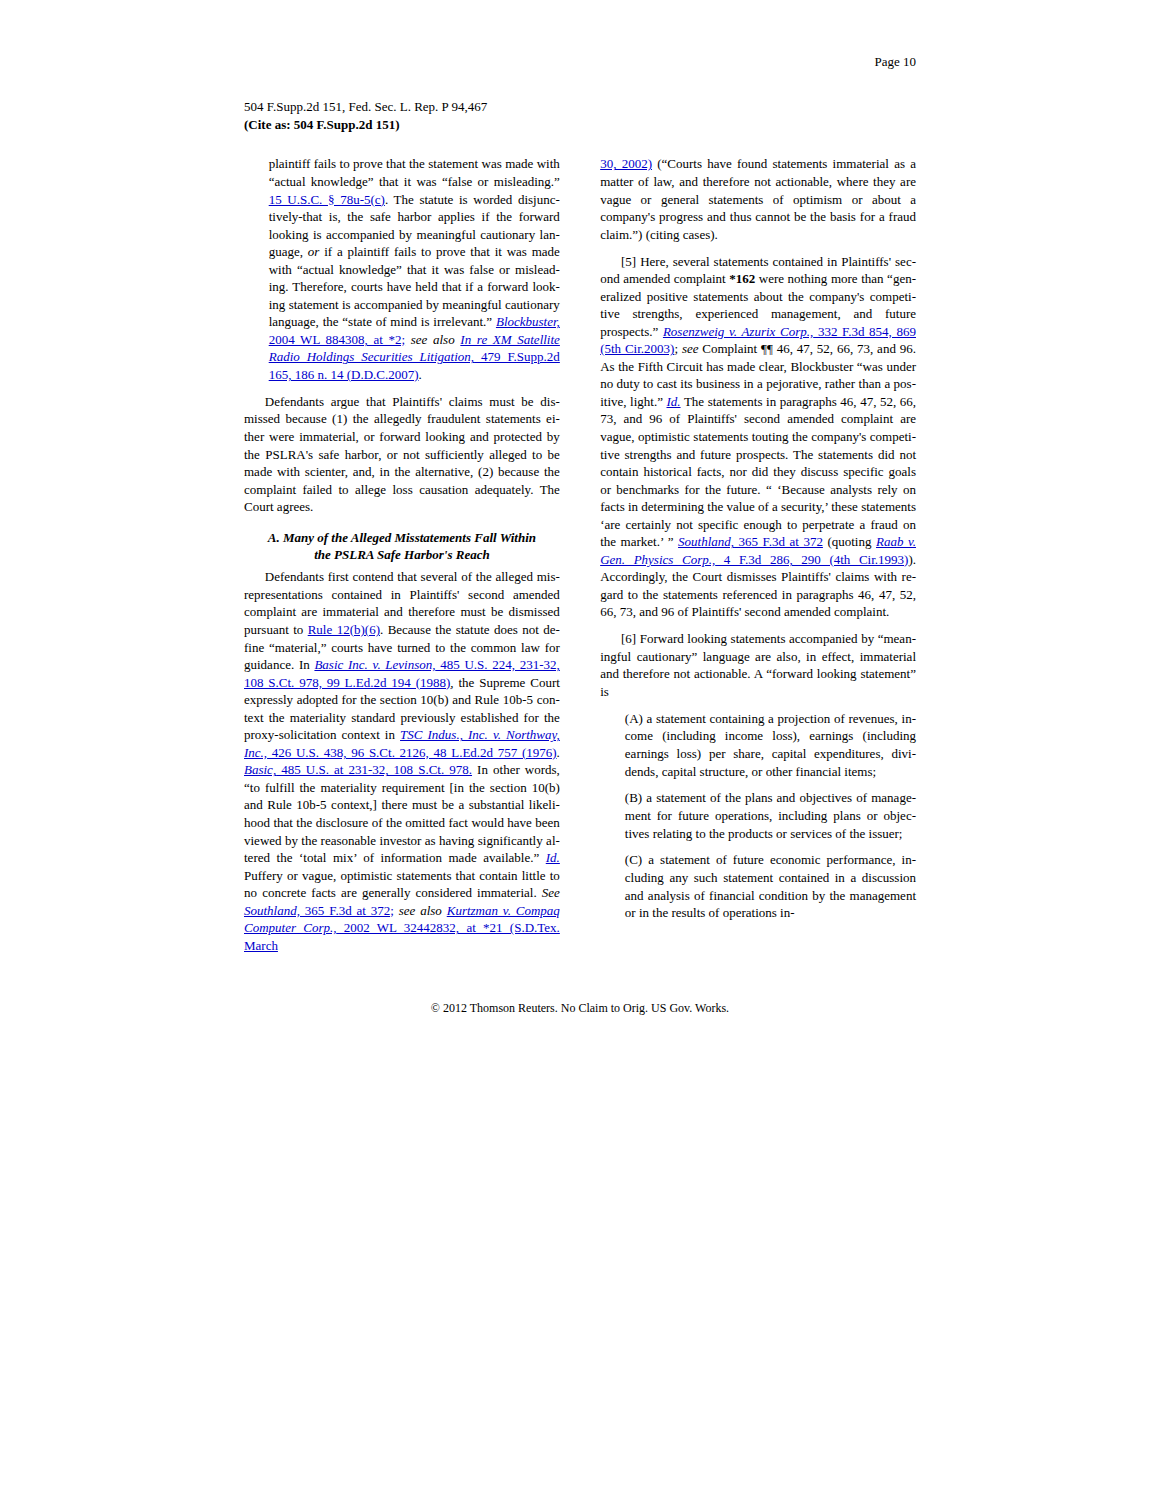Page 10
504 F.Supp.2d 151, Fed. Sec. L. Rep. P 94,467
(Cite as: 504 F.Supp.2d 151)
plaintiff fails to prove that the statement was made with “actual knowledge” that it was “false or misleading.” 15 U.S.C. § 78u-5(c). The statute is worded disjunctively-that is, the safe harbor applies if the forward looking is accompanied by meaningful cautionary language, or if a plaintiff fails to prove that it was made with “actual knowledge” that it was false or misleading. Therefore, courts have held that if a forward looking statement is accompanied by meaningful cautionary language, the “state of mind is irrelevant.” Blockbuster, 2004 WL 884308, at *2; see also In re XM Satellite Radio Holdings Securities Litigation, 479 F.Supp.2d 165, 186 n. 14 (D.D.C.2007).
Defendants argue that Plaintiffs' claims must be dismissed because (1) the allegedly fraudulent statements either were immaterial, or forward looking and protected by the PSLRA's safe harbor, or not sufficiently alleged to be made with scienter, and, in the alternative, (2) because the complaint failed to allege loss causation adequately. The Court agrees.
A. Many of the Alleged Misstatements Fall Within
the PSLRA Safe Harbor's Reach
Defendants first contend that several of the alleged misrepresentations contained in Plaintiffs' second amended complaint are immaterial and therefore must be dismissed pursuant to Rule 12(b)(6). Because the statute does not define “material,” courts have turned to the common law for guidance. In Basic Inc. v. Levinson, 485 U.S. 224, 231-32, 108 S.Ct. 978, 99 L.Ed.2d 194 (1988), the Supreme Court expressly adopted for the section 10(b) and Rule 10b-5 context the materiality standard previously established for the proxy-solicitation context in TSC Indus., Inc. v. Northway, Inc., 426 U.S. 438, 96 S.Ct. 2126, 48 L.Ed.2d 757 (1976). Basic, 485 U.S. at 231-32, 108 S.Ct. 978. In other words, “to fulfill the materiality requirement [in the section 10(b) and Rule 10b-5 context,] there must be a substantial likelihood that the disclosure of the omitted fact would have been viewed by the reasonable investor as having significantly altered the ‘total mix’ of information made available.” Id. Puffery or vague, optimistic statements that contain little to no concrete facts are generally considered immaterial. See Southland, 365 F.3d at 372; see also Kurtzman v. Compaq Computer Corp., 2002 WL 32442832, at *21 (S.D.Tex. March
30, 2002) (“Courts have found statements immaterial as a matter of law, and therefore not actionable, where they are vague or general statements of optimism or about a company's progress and thus cannot be the basis for a fraud claim.”) (citing cases).
[5] Here, several statements contained in Plaintiffs' second amended complaint *162 were nothing more than “generalized positive statements about the company's competitive strengths, experienced management, and future prospects.” Rosenzweig v. Azurix Corp., 332 F.3d 854, 869 (5th Cir.2003); see Complaint ¶¶ 46, 47, 52, 66, 73, and 96. As the Fifth Circuit has made clear, Blockbuster “was under no duty to cast its business in a pejorative, rather than a positive, light.” Id. The statements in paragraphs 46, 47, 52, 66, 73, and 96 of Plaintiffs' second amended complaint are vague, optimistic statements touting the company's competitive strengths and future prospects. The statements did not contain historical facts, nor did they discuss specific goals or benchmarks for the future. “ ‘Because analysts rely on facts in determining the value of a security,’ these statements ‘are certainly not specific enough to perpetrate a fraud on the market.’ ” Southland, 365 F.3d at 372 (quoting Raab v. Gen. Physics Corp., 4 F.3d 286, 290 (4th Cir.1993)). Accordingly, the Court dismisses Plaintiffs' claims with regard to the statements referenced in paragraphs 46, 47, 52, 66, 73, and 96 of Plaintiffs' second amended complaint.
[6] Forward looking statements accompanied by “meaningful cautionary” language are also, in effect, immaterial and therefore not actionable. A “forward looking statement” is
(A) a statement containing a projection of revenues, income (including income loss), earnings (including earnings loss) per share, capital expenditures, dividends, capital structure, or other financial items;
(B) a statement of the plans and objectives of management for future operations, including plans or objectives relating to the products or services of the issuer;
(C) a statement of future economic performance, including any such statement contained in a discussion and analysis of financial condition by the management or in the results of operations in-
© 2012 Thomson Reuters. No Claim to Orig. US Gov. Works.